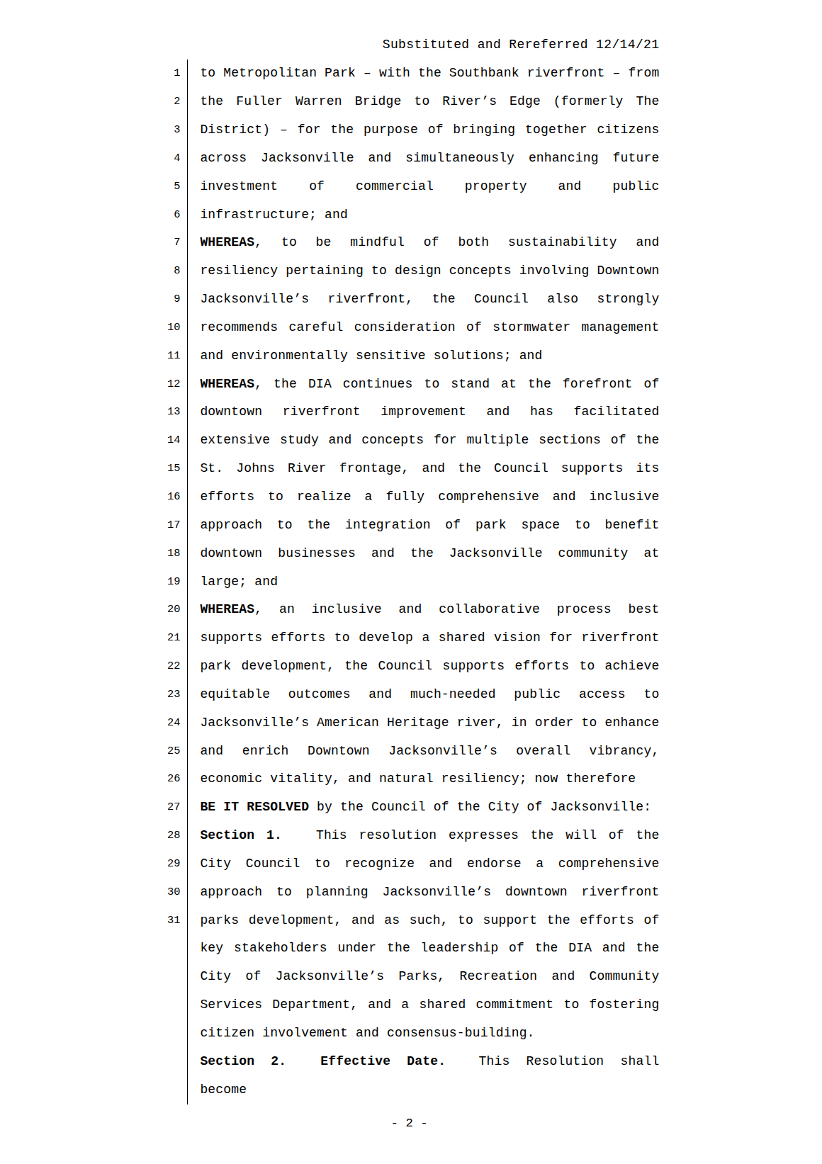Substituted and Rereferred 12/14/21
12345 678910 1112131415 1617181920 2122232425 2627282930 31
to Metropolitan Park – with the Southbank riverfront – from the Fuller Warren Bridge to River’s Edge (formerly The District) – for the purpose of bringing together citizens across Jacksonville and simultaneously enhancing future investment of commercial property and public infrastructure; and
WHEREAS, to be mindful of both sustainability and resiliency pertaining to design concepts involving Downtown Jacksonville’s riverfront, the Council also strongly recommends careful consideration of stormwater management and environmentally sensitive solutions; and
WHEREAS, the DIA continues to stand at the forefront of downtown riverfront improvement and has facilitated extensive study and concepts for multiple sections of the St. Johns River frontage, and the Council supports its efforts to realize a fully comprehensive and inclusive approach to the integration of park space to benefit downtown businesses and the Jacksonville community at large; and
WHEREAS, an inclusive and collaborative process best supports efforts to develop a shared vision for riverfront park development, the Council supports efforts to achieve equitable outcomes and much-needed public access to Jacksonville’s American Heritage river, in order to enhance and enrich Downtown Jacksonville’s overall vibrancy, economic vitality, and natural resiliency; now therefore
BE IT RESOLVED by the Council of the City of Jacksonville:
Section 1. This resolution expresses the will of the City Council to recognize and endorse a comprehensive approach to planning Jacksonville’s downtown riverfront parks development, and as such, to support the efforts of key stakeholders under the leadership of the DIA and the City of Jacksonville’s Parks, Recreation and Community Services Department, and a shared commitment to fostering citizen involvement and consensus-building.
Section 2. Effective Date. This Resolution shall become
- 2 -